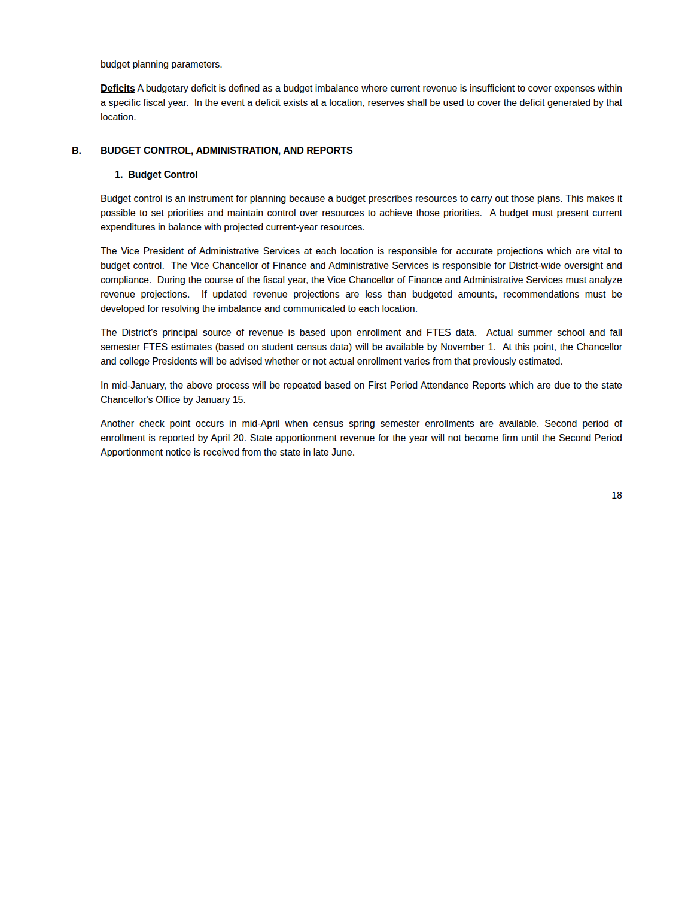budget planning parameters.
Deficits A budgetary deficit is defined as a budget imbalance where current revenue is insufficient to cover expenses within a specific fiscal year. In the event a deficit exists at a location, reserves shall be used to cover the deficit generated by that location.
B. BUDGET CONTROL, ADMINISTRATION, AND REPORTS
1. Budget Control
Budget control is an instrument for planning because a budget prescribes resources to carry out those plans. This makes it possible to set priorities and maintain control over resources to achieve those priorities. A budget must present current expenditures in balance with projected current-year resources.
The Vice President of Administrative Services at each location is responsible for accurate projections which are vital to budget control. The Vice Chancellor of Finance and Administrative Services is responsible for District-wide oversight and compliance. During the course of the fiscal year, the Vice Chancellor of Finance and Administrative Services must analyze revenue projections. If updated revenue projections are less than budgeted amounts, recommendations must be developed for resolving the imbalance and communicated to each location.
The District's principal source of revenue is based upon enrollment and FTES data. Actual summer school and fall semester FTES estimates (based on student census data) will be available by November 1. At this point, the Chancellor and college Presidents will be advised whether or not actual enrollment varies from that previously estimated.
In mid-January, the above process will be repeated based on First Period Attendance Reports which are due to the state Chancellor's Office by January 15.
Another check point occurs in mid-April when census spring semester enrollments are available. Second period of enrollment is reported by April 20. State apportionment revenue for the year will not become firm until the Second Period Apportionment notice is received from the state in late June.
18